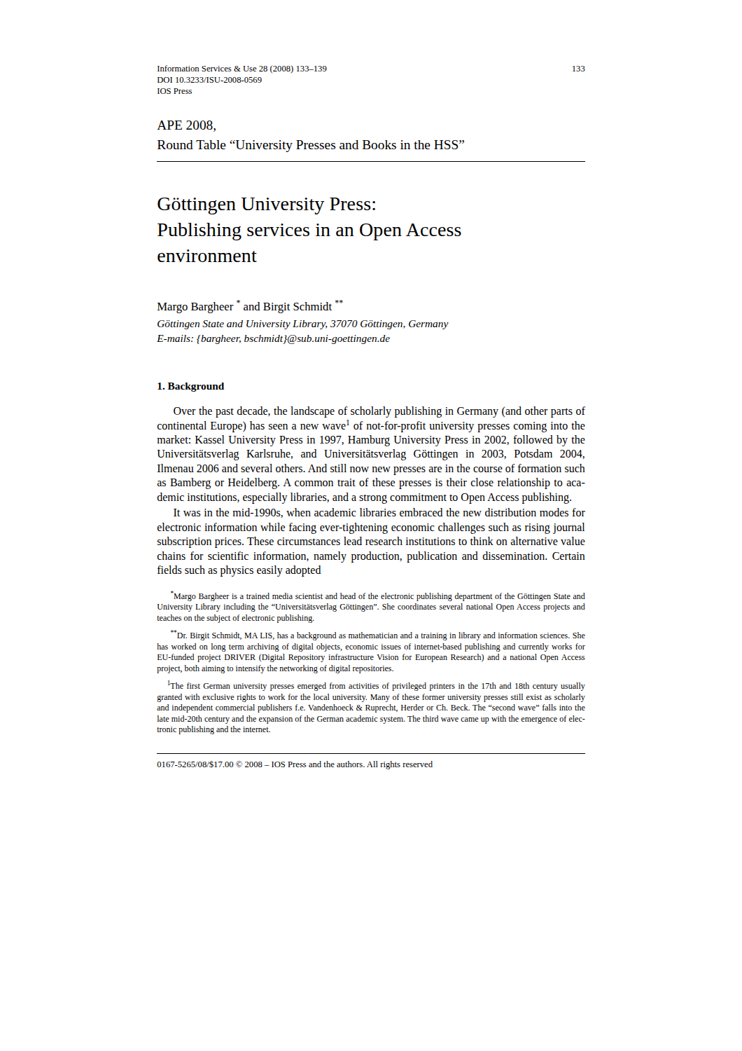133
Information Services & Use 28 (2008) 133–139
DOI 10.3233/ISU-2008-0569
IOS Press
APE 2008, Round Table “University Presses and Books in the HSS”
Göttingen University Press:
Publishing services in an Open Access
environment
Margo Bargheer * and Birgit Schmidt **
Göttingen State and University Library, 37070 Göttingen, Germany
E-mails: {bargheer, bschmidt}@sub.uni-goettingen.de
1. Background
Over the past decade, the landscape of scholarly publishing in Germany (and other parts of continental Europe) has seen a new wave1 of not-for-profit university presses coming into the market: Kassel University Press in 1997, Hamburg University Press in 2002, followed by the Universitätsverlag Karlsruhe, and Universitätsverlag Göttingen in 2003, Potsdam 2004, Ilmenau 2006 and several others. And still now new presses are in the course of formation such as Bamberg or Heidelberg. A common trait of these presses is their close relationship to academic institutions, especially libraries, and a strong commitment to Open Access publishing.
It was in the mid-1990s, when academic libraries embraced the new distribution modes for electronic information while facing ever-tightening economic challenges such as rising journal subscription prices. These circumstances lead research institutions to think on alternative value chains for scientific information, namely production, publication and dissemination. Certain fields such as physics easily adopted
*Margo Bargheer is a trained media scientist and head of the electronic publishing department of the Göttingen State and University Library including the “Universitätsverlag Göttingen”. She coordinates several national Open Access projects and teaches on the subject of electronic publishing.
**Dr. Birgit Schmidt, MA LIS, has a background as mathematician and a training in library and information sciences. She has worked on long term archiving of digital objects, economic issues of internet-based publishing and currently works for EU-funded project DRIVER (Digital Repository infrastructure Vision for European Research) and a national Open Access project, both aiming to intensify the networking of digital repositories.
1 The first German university presses emerged from activities of privileged printers in the 17th and 18th century usually granted with exclusive rights to work for the local university. Many of these former university presses still exist as scholarly and independent commercial publishers f.e. Vandenhoeck & Ruprecht, Herder or Ch. Beck. The “second wave” falls into the late mid-20th century and the expansion of the German academic system. The third wave came up with the emergence of electronic publishing and the internet.
0167-5265/08/$17.00 © 2008 – IOS Press and the authors. All rights reserved